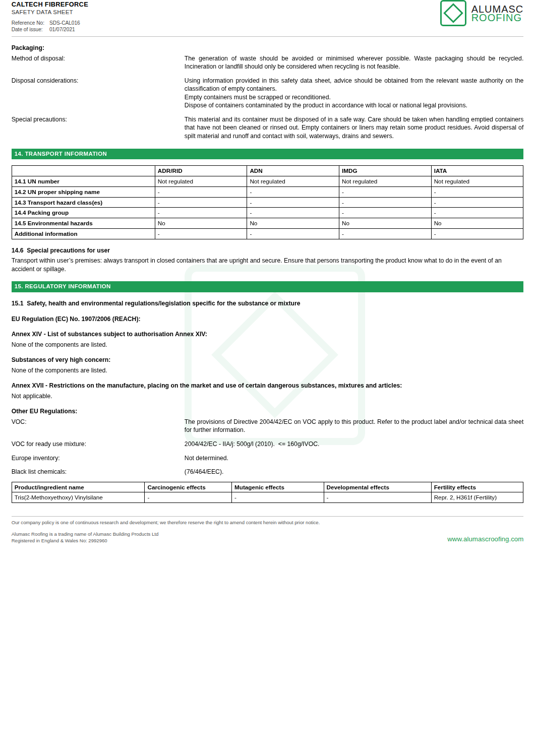CALTECH FIBREFORCE
SAFETY DATA SHEET
| Reference No: | SDS-CAL016 |
| Date of issue: | 01/07/2021 |
ALUMASC ROOFING
Packaging:
Method of disposal:
The generation of waste should be avoided or minimised wherever possible. Waste packaging should be recycled. Incineration or landfill should only be considered when recycling is not feasible.
Disposal considerations:
Using information provided in this safety data sheet, advice should be obtained from the relevant waste authority on the classification of empty containers.
Empty containers must be scrapped or reconditioned.
Dispose of containers contaminated by the product in accordance with local or national legal provisions.
Special precautions:
This material and its container must be disposed of in a safe way. Care should be taken when handling emptied containers that have not been cleaned or rinsed out. Empty containers or liners may retain some product residues. Avoid dispersal of spilt material and runoff and contact with soil, waterways, drains and sewers.
14. TRANSPORT INFORMATION
| | ADR/RID | ADN | IMDG | IATA |
| --- | --- | --- | --- | --- |
| 14.1 UN number | Not regulated | Not regulated | Not regulated | Not regulated |
| 14.2 UN proper shipping name | - | - | - | - |
| 14.3 Transport hazard class(es) | - | - | - | - |
| 14.4 Packing group | - | - | - | - |
| 14.5 Environmental hazards | No | No | No | No |
| Additional information | - | - | - | - |
14.6 Special precautions for user
Transport within user’s premises: always transport in closed containers that are upright and secure. Ensure that persons transporting the product know what to do in the event of an accident or spillage.
15. REGULATORY INFORMATION
15.1 Safety, health and environmental regulations/legislation specific for the substance or mixture
EU Regulation (EC) No. 1907/2006 (REACH):
Annex XIV - List of substances subject to authorisation Annex XIV:
None of the components are listed.
Substances of very high concern:
None of the components are listed.
Annex XVII - Restrictions on the manufacture, placing on the market and use of certain dangerous substances, mixtures and articles:
Not applicable.
Other EU Regulations:
VOC:
The provisions of Directive 2004/42/EC on VOC apply to this product. Refer to the product label and/or technical data sheet for further information.
VOC for ready use mixture:
2004/42/EC - IIA/j: 500g/l (2010). <= 160g/IVOC.
Europe inventory:
Not determined.
Black list chemicals:
(76/464/EEC).
| Product/ingredient name | Carcinogenic effects | Mutagenic effects | Developmental effects | Fertility effects |
| --- | --- | --- | --- | --- |
| Tris(2-Methoxyethoxy) Vinylsilane | - | - | - | Repr. 2, H361f (Fertility) |
Our company policy is one of continuous research and development; we therefore reserve the right to amend content herein without prior notice.
Alumasc Roofing is a trading name of Alumasc Building Products Ltd
Registered in England & Wales No: 2992960
www.alumascroofing.com